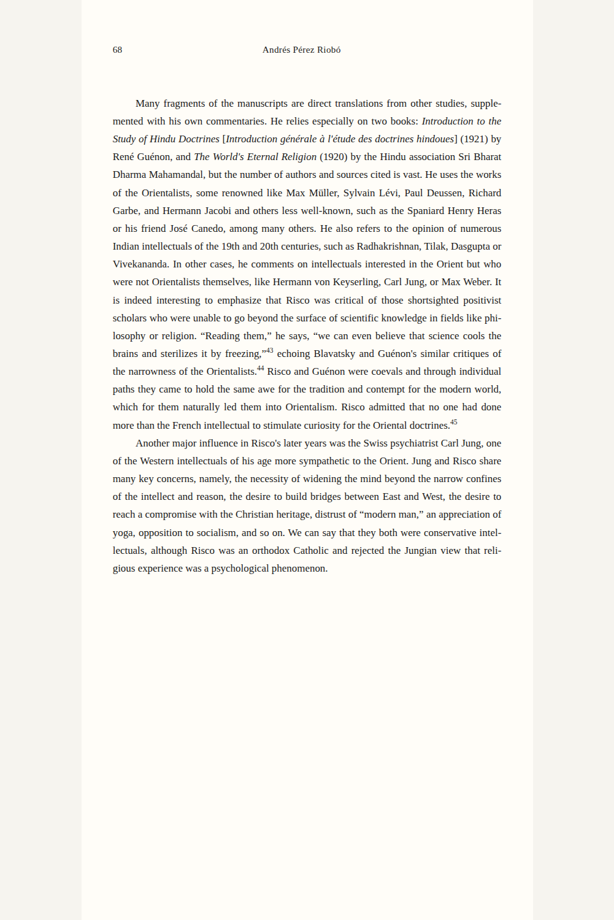68 Andrés Pérez Riobó
Many fragments of the manuscripts are direct translations from other studies, supplemented with his own commentaries. He relies especially on two books: Introduction to the Study of Hindu Doctrines [Introduction générale à l'étude des doctrines hindoues] (1921) by René Guénon, and The World's Eternal Religion (1920) by the Hindu association Sri Bharat Dharma Mahamandal, but the number of authors and sources cited is vast. He uses the works of the Orientalists, some renowned like Max Müller, Sylvain Lévi, Paul Deussen, Richard Garbe, and Hermann Jacobi and others less well-known, such as the Spaniard Henry Heras or his friend José Canedo, among many others. He also refers to the opinion of numerous Indian intellectuals of the 19th and 20th centuries, such as Radhakrishnan, Tilak, Dasgupta or Vivekananda. In other cases, he comments on intellectuals interested in the Orient but who were not Orientalists themselves, like Hermann von Keyserling, Carl Jung, or Max Weber. It is indeed interesting to emphasize that Risco was critical of those shortsighted positivist scholars who were unable to go beyond the surface of scientific knowledge in fields like philosophy or religion. “Reading them,” he says, “we can even believe that science cools the brains and sterilizes it by freezing,”43 echoing Blavatsky and Guénon's similar critiques of the narrowness of the Orientalists.44 Risco and Guénon were coevals and through individual paths they came to hold the same awe for the tradition and contempt for the modern world, which for them naturally led them into Orientalism. Risco admitted that no one had done more than the French intellectual to stimulate curiosity for the Oriental doctrines.45
Another major influence in Risco's later years was the Swiss psychiatrist Carl Jung, one of the Western intellectuals of his age more sympathetic to the Orient. Jung and Risco share many key concerns, namely, the necessity of widening the mind beyond the narrow confines of the intellect and reason, the desire to build bridges between East and West, the desire to reach a compromise with the Christian heritage, distrust of “modern man,” an appreciation of yoga, opposition to socialism, and so on. We can say that they both were conservative intellectuals, although Risco was an orthodox Catholic and rejected the Jungian view that religious experience was a psychological phenomenon.